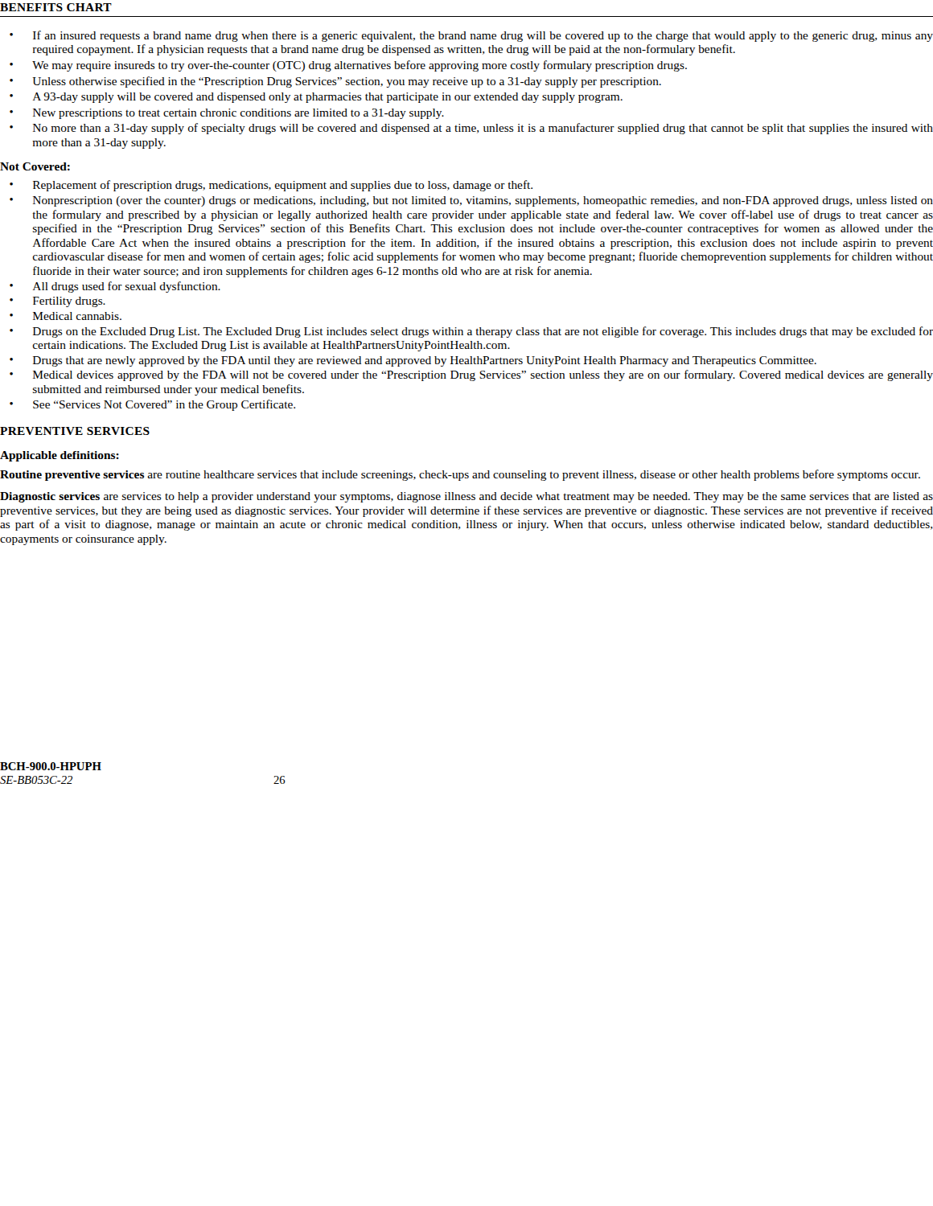BENEFITS CHART
If an insured requests a brand name drug when there is a generic equivalent, the brand name drug will be covered up to the charge that would apply to the generic drug, minus any required copayment. If a physician requests that a brand name drug be dispensed as written, the drug will be paid at the non-formulary benefit.
We may require insureds to try over-the-counter (OTC) drug alternatives before approving more costly formulary prescription drugs.
Unless otherwise specified in the “Prescription Drug Services” section, you may receive up to a 31-day supply per prescription.
A 93-day supply will be covered and dispensed only at pharmacies that participate in our extended day supply program.
New prescriptions to treat certain chronic conditions are limited to a 31-day supply.
No more than a 31-day supply of specialty drugs will be covered and dispensed at a time, unless it is a manufacturer supplied drug that cannot be split that supplies the insured with more than a 31-day supply.
Not Covered:
Replacement of prescription drugs, medications, equipment and supplies due to loss, damage or theft.
Nonprescription (over the counter) drugs or medications, including, but not limited to, vitamins, supplements, homeopathic remedies, and non-FDA approved drugs, unless listed on the formulary and prescribed by a physician or legally authorized health care provider under applicable state and federal law. We cover off-label use of drugs to treat cancer as specified in the “Prescription Drug Services” section of this Benefits Chart. This exclusion does not include over-the-counter contraceptives for women as allowed under the Affordable Care Act when the insured obtains a prescription for the item. In addition, if the insured obtains a prescription, this exclusion does not include aspirin to prevent cardiovascular disease for men and women of certain ages; folic acid supplements for women who may become pregnant; fluoride chemoprevention supplements for children without fluoride in their water source; and iron supplements for children ages 6-12 months old who are at risk for anemia.
All drugs used for sexual dysfunction.
Fertility drugs.
Medical cannabis.
Drugs on the Excluded Drug List. The Excluded Drug List includes select drugs within a therapy class that are not eligible for coverage. This includes drugs that may be excluded for certain indications. The Excluded Drug List is available at HealthPartnersUnityPointHealth.com.
Drugs that are newly approved by the FDA until they are reviewed and approved by HealthPartners UnityPoint Health Pharmacy and Therapeutics Committee.
Medical devices approved by the FDA will not be covered under the “Prescription Drug Services” section unless they are on our formulary. Covered medical devices are generally submitted and reimbursed under your medical benefits.
See “Services Not Covered” in the Group Certificate.
PREVENTIVE SERVICES
Applicable definitions:
Routine preventive services are routine healthcare services that include screenings, check-ups and counseling to prevent illness, disease or other health problems before symptoms occur.
Diagnostic services are services to help a provider understand your symptoms, diagnose illness and decide what treatment may be needed. They may be the same services that are listed as preventive services, but they are being used as diagnostic services. Your provider will determine if these services are preventive or diagnostic. These services are not preventive if received as part of a visit to diagnose, manage or maintain an acute or chronic medical condition, illness or injury. When that occurs, unless otherwise indicated below, standard deductibles, copayments or coinsurance apply.
BCH-900.0-HPUPH
SE-BB053C-2226